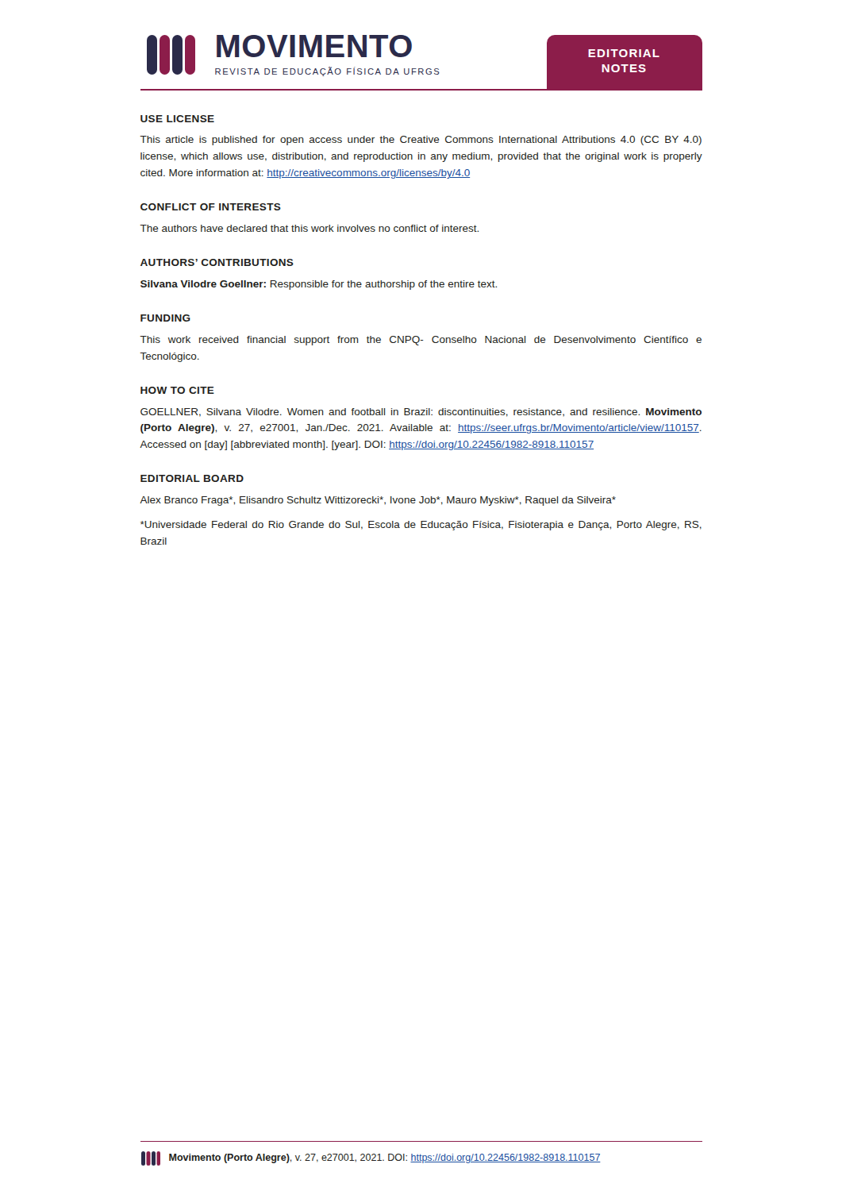MOVIMENTO
REVISTA DE EDUCAÇÃO FÍSICA DA UFRGS
EDITORIAL
NOTES
Use License
This article is published for open access under the Creative Commons International Attributions 4.0 (CC BY 4.0) license, which allows use, distribution, and reproduction in any medium, provided that the original work is properly cited. More information at: http://creativecommons.org/licenses/by/4.0
Conflict of Interests
The authors have declared that this work involves no conflict of interest.
Authors’ Contributions
Silvana Vilodre Goellner: Responsible for the authorship of the entire text.
Funding
This work received financial support from the CNPQ- Conselho Nacional de Desenvolvimento Científico e Tecnológico.
How to Cite
GOELLNER, Silvana Vilodre. Women and football in Brazil: discontinuities, resistance, and resilience. Movimento (Porto Alegre), v. 27, e27001, Jan./Dec. 2021. Available at: https://seer.ufrgs.br/Movimento/article/view/110157. Accessed on [day] [abbreviated month]. [year]. DOI: https://doi.org/10.22456/1982-8918.110157
Editorial Board
Alex Branco Fraga*, Elisandro Schultz Wittizorecki*, Ivone Job*, Mauro Myskiw*, Raquel da Silveira*
*Universidade Federal do Rio Grande do Sul, Escola de Educação Física, Fisioterapia e Dança, Porto Alegre, RS, Brazil
Movimento (Porto Alegre), v. 27, e27001, 2021. DOI: https://doi.org/10.22456/1982-8918.110157